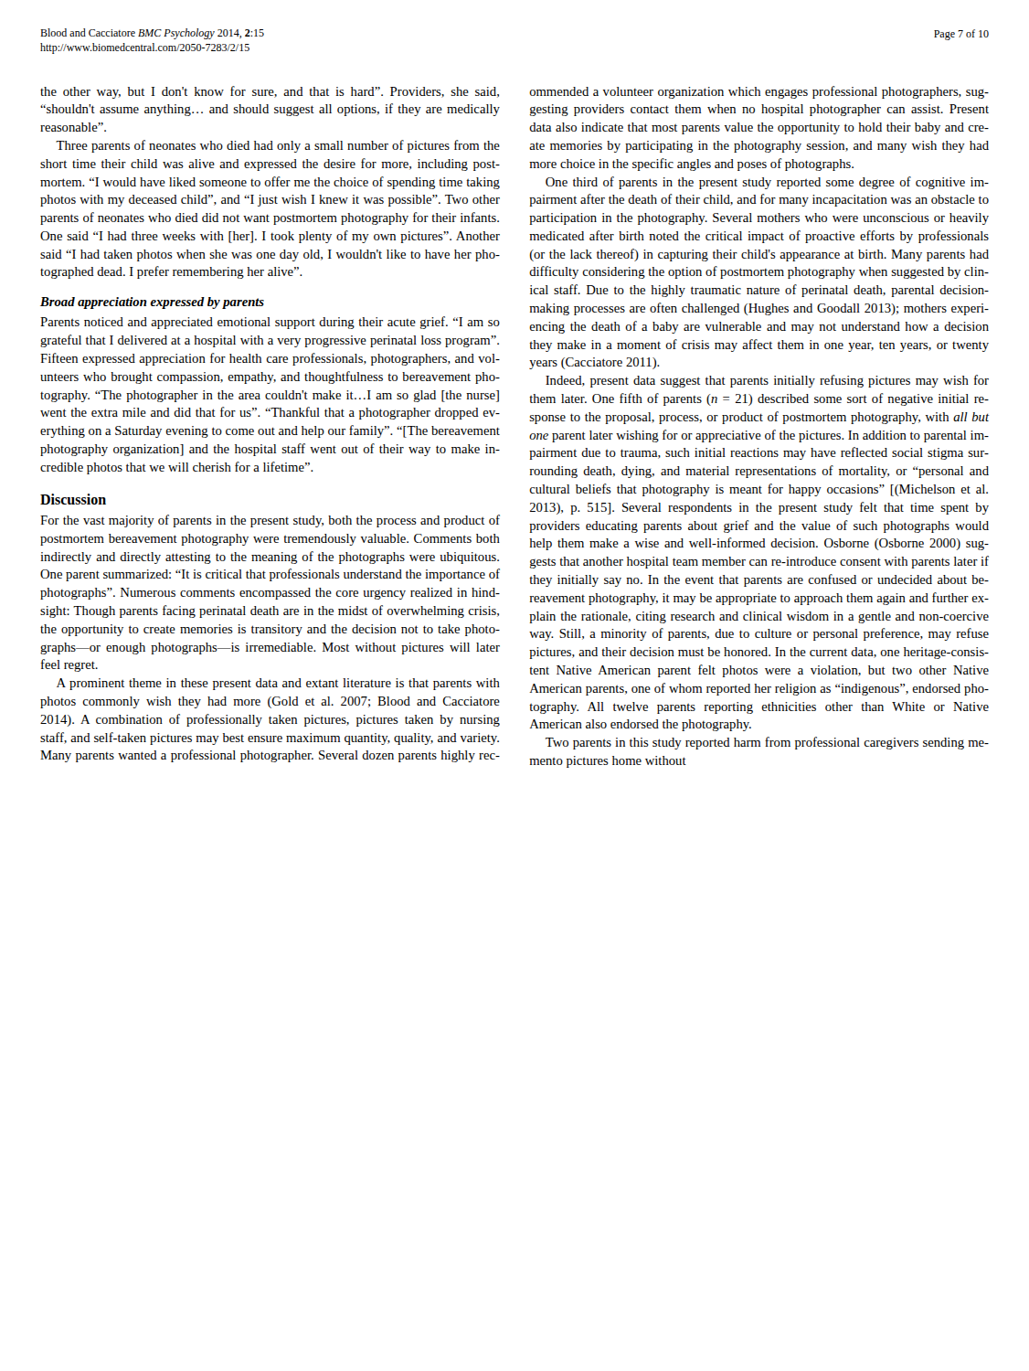Blood and Cacciatore BMC Psychology 2014, 2:15
http://www.biomedcentral.com/2050-7283/2/15
Page 7 of 10
the other way, but I don't know for sure, and that is hard”. Providers, she said, “shouldn't assume anything… and should suggest all options, if they are medically reasonable”.
Three parents of neonates who died had only a small number of pictures from the short time their child was alive and expressed the desire for more, including postmortem. “I would have liked someone to offer me the choice of spending time taking photos with my deceased child”, and “I just wish I knew it was possible”. Two other parents of neonates who died did not want postmortem photography for their infants. One said “I had three weeks with [her]. I took plenty of my own pictures”. Another said “I had taken photos when she was one day old, I wouldn't like to have her photographed dead. I prefer remembering her alive”.
Broad appreciation expressed by parents
Parents noticed and appreciated emotional support during their acute grief. “I am so grateful that I delivered at a hospital with a very progressive perinatal loss program”. Fifteen expressed appreciation for health care professionals, photographers, and volunteers who brought compassion, empathy, and thoughtfulness to bereavement photography. “The photographer in the area couldn't make it…I am so glad [the nurse] went the extra mile and did that for us”. “Thankful that a photographer dropped everything on a Saturday evening to come out and help our family”. “[The bereavement photography organization] and the hospital staff went out of their way to make incredible photos that we will cherish for a lifetime”.
Discussion
For the vast majority of parents in the present study, both the process and product of postmortem bereavement photography were tremendously valuable. Comments both indirectly and directly attesting to the meaning of the photographs were ubiquitous. One parent summarized: “It is critical that professionals understand the importance of photographs”. Numerous comments encompassed the core urgency realized in hindsight: Though parents facing perinatal death are in the midst of overwhelming crisis, the opportunity to create memories is transitory and the decision not to take photographs—or enough photographs—is irremediable. Most without pictures will later feel regret.
A prominent theme in these present data and extant literature is that parents with photos commonly wish they had more (Gold et al. 2007; Blood and Cacciatore 2014). A combination of professionally taken pictures, pictures taken by nursing staff, and self-taken pictures may best ensure maximum quantity, quality, and variety. Many parents wanted a professional photographer. Several dozen parents highly recommended a volunteer organization which engages professional photographers, suggesting providers contact them when no hospital photographer can assist. Present data also indicate that most parents value the opportunity to hold their baby and create memories by participating in the photography session, and many wish they had more choice in the specific angles and poses of photographs.
One third of parents in the present study reported some degree of cognitive impairment after the death of their child, and for many incapacitation was an obstacle to participation in the photography. Several mothers who were unconscious or heavily medicated after birth noted the critical impact of proactive efforts by professionals (or the lack thereof) in capturing their child's appearance at birth. Many parents had difficulty considering the option of postmortem photography when suggested by clinical staff. Due to the highly traumatic nature of perinatal death, parental decision-making processes are often challenged (Hughes and Goodall 2013); mothers experiencing the death of a baby are vulnerable and may not understand how a decision they make in a moment of crisis may affect them in one year, ten years, or twenty years (Cacciatore 2011).
Indeed, present data suggest that parents initially refusing pictures may wish for them later. One fifth of parents (n = 21) described some sort of negative initial response to the proposal, process, or product of postmortem photography, with all but one parent later wishing for or appreciative of the pictures. In addition to parental impairment due to trauma, such initial reactions may have reflected social stigma surrounding death, dying, and material representations of mortality, or “personal and cultural beliefs that photography is meant for happy occasions” [(Michelson et al. 2013), p. 515]. Several respondents in the present study felt that time spent by providers educating parents about grief and the value of such photographs would help them make a wise and well-informed decision. Osborne (Osborne 2000) suggests that another hospital team member can re-introduce consent with parents later if they initially say no. In the event that parents are confused or undecided about bereavement photography, it may be appropriate to approach them again and further explain the rationale, citing research and clinical wisdom in a gentle and non-coercive way. Still, a minority of parents, due to culture or personal preference, may refuse pictures, and their decision must be honored. In the current data, one heritage-consistent Native American parent felt photos were a violation, but two other Native American parents, one of whom reported her religion as “indigenous”, endorsed photography. All twelve parents reporting ethnicities other than White or Native American also endorsed the photography.
Two parents in this study reported harm from professional caregivers sending memento pictures home without